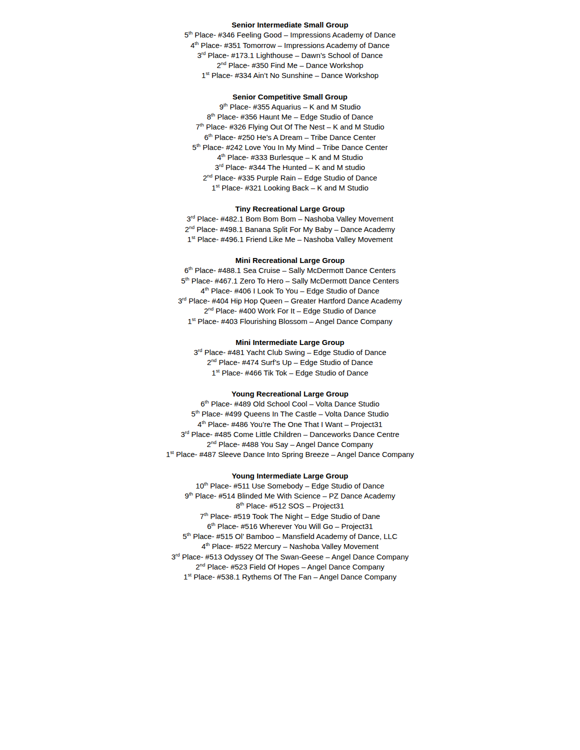Senior Intermediate Small Group
5th Place- #346 Feeling Good – Impressions Academy of Dance
4th Place- #351 Tomorrow – Impressions Academy of Dance
3rd Place- #173.1 Lighthouse – Dawn’s School of Dance
2nd Place- #350 Find Me – Dance Workshop
1st Place- #334 Ain’t No Sunshine – Dance Workshop
Senior Competitive Small Group
9th Place- #355 Aquarius – K and M Studio
8th Place- #356 Haunt Me – Edge Studio of Dance
7th Place- #326 Flying Out Of The Nest – K and M Studio
6th Place- #250 He’s A Dream – Tribe Dance Center
5th Place- #242 Love You In My Mind – Tribe Dance Center
4th Place- #333 Burlesque – K and M Studio
3rd Place- #344 The Hunted – K and M studio
2nd Place- #335 Purple Rain – Edge Studio of Dance
1st Place- #321 Looking Back – K and M Studio
Tiny Recreational Large Group
3rd Place- #482.1 Bom Bom Bom – Nashoba Valley Movement
2nd Place- #498.1 Banana Split For My Baby – Dance Academy
1st Place- #496.1 Friend Like Me – Nashoba Valley Movement
Mini Recreational Large Group
6th Place- #488.1 Sea Cruise – Sally McDermott Dance Centers
5th Place- #467.1 Zero To Hero – Sally McDermott Dance Centers
4th Place- #406 I Look To You – Edge Studio of Dance
3rd Place- #404 Hip Hop Queen – Greater Hartford Dance Academy
2nd Place- #400 Work For It – Edge Studio of Dance
1st Place- #403 Flourishing Blossom – Angel Dance Company
Mini Intermediate Large Group
3rd Place- #481 Yacht Club Swing – Edge Studio of Dance
2nd Place- #474 Surf’s Up – Edge Studio of Dance
1st Place- #466 Tik Tok – Edge Studio of Dance
Young Recreational Large Group
6th Place- #489 Old School Cool – Volta Dance Studio
5th Place- #499 Queens In The Castle – Volta Dance Studio
4th Place- #486 You’re The One That I Want – Project31
3rd Place- #485 Come Little Children – Danceworks Dance Centre
2nd Place- #488 You Say – Angel Dance Company
1st Place- #487 Sleeve Dance Into Spring Breeze – Angel Dance Company
Young Intermediate Large Group
10th Place- #511 Use Somebody – Edge Studio of Dance
9th Place- #514 Blinded Me With Science – PZ Dance Academy
8th Place- #512 SOS – Project31
7th Place- #519 Took The Night – Edge Studio of Dane
6th Place- #516 Wherever You Will Go – Project31
5th Place- #515 Ol’ Bamboo – Mansfield Academy of Dance, LLC
4th Place- #522 Mercury – Nashoba Valley Movement
3rd Place- #513 Odyssey Of The Swan-Geese – Angel Dance Company
2nd Place- #523 Field Of Hopes – Angel Dance Company
1st Place- #538.1 Rythems Of The Fan – Angel Dance Company